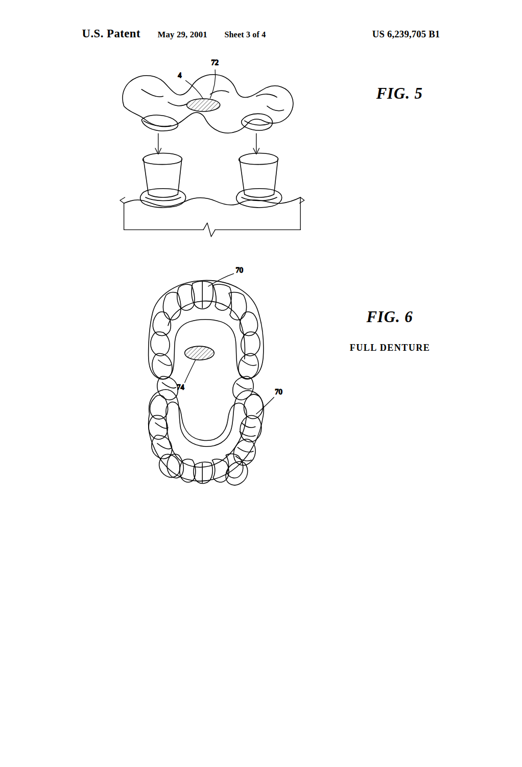U.S. Patent May 29, 2001 Sheet 3 of 4 US 6,239,705 B1
4 72
FIG. 5
70 74 70
FIG. 6
FULL DENTURE